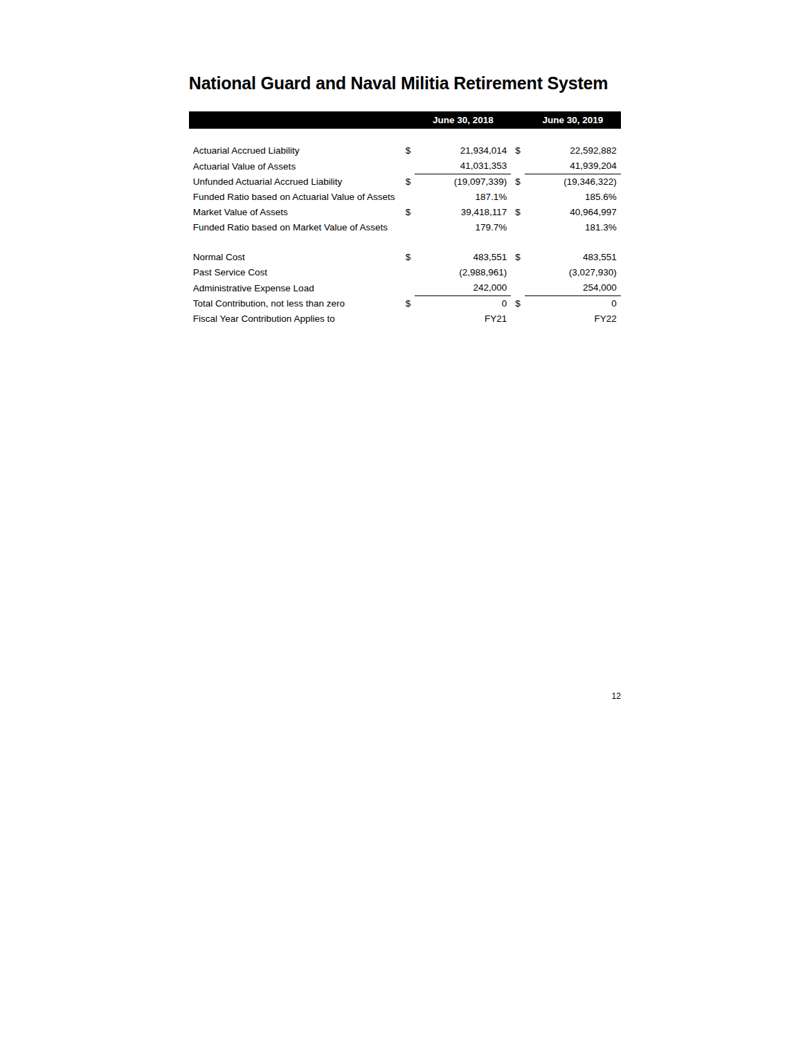National Guard and Naval Militia Retirement System
| | | June 30, 2018 | | June 30, 2019 |
| --- | --- | --- | --- | --- |
| Actuarial Accrued Liability | $ | 21,934,014 | $ | 22,592,882 |
| Actuarial Value of Assets | | 41,031,353 | | 41,939,204 |
| Unfunded Actuarial Accrued Liability | $ | (19,097,339) | $ | (19,346,322) |
| Funded Ratio based on Actuarial Value of Assets | | 187.1% | | 185.6% |
| Market Value of Assets | $ | 39,418,117 | $ | 40,964,997 |
| Funded Ratio based on Market Value of Assets | | 179.7% | | 181.3% |
| Normal Cost | $ | 483,551 | $ | 483,551 |
| Past Service Cost | | (2,988,961) | | (3,027,930) |
| Administrative Expense Load | | 242,000 | | 254,000 |
| Total Contribution, not less than zero | $ | 0 | $ | 0 |
| Fiscal Year Contribution Applies to | | FY21 | | FY22 |
12